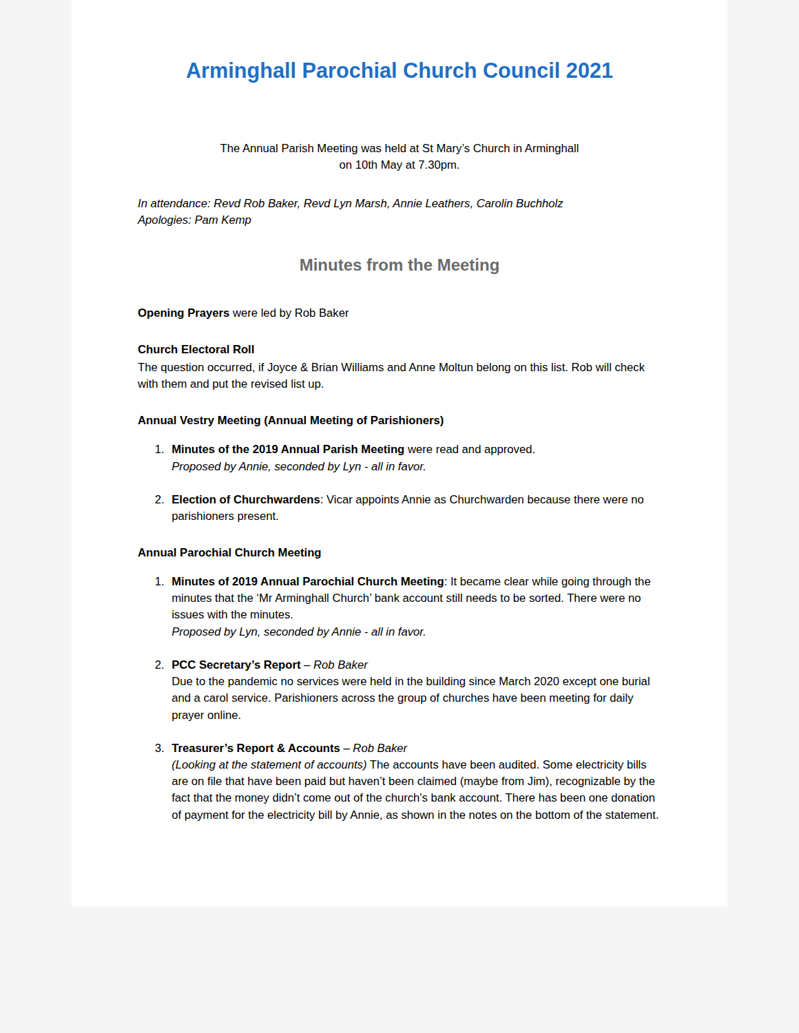Arminghall Parochial Church Council 2021
The Annual Parish Meeting was held at St Mary’s Church in Arminghall
on 10th May at 7.30pm.
In attendance: Revd Rob Baker, Revd Lyn Marsh, Annie Leathers, Carolin Buchholz Apologies: Pam Kemp
Minutes from the Meeting
Opening Prayers were led by Rob Baker
Church Electoral Roll
The question occurred, if Joyce & Brian Williams and Anne Moltun belong on this list. Rob will check with them and put the revised list up.
Annual Vestry Meeting (Annual Meeting of Parishioners)
Minutes of the 2019 Annual Parish Meeting were read and approved.
Proposed by Annie, seconded by Lyn - all in favor.
Election of Churchwardens: Vicar appoints Annie as Churchwarden because there were no parishioners present.
Annual Parochial Church Meeting
Minutes of 2019 Annual Parochial Church Meeting: It became clear while going through the minutes that the ‘Mr Arminghall Church’ bank account still needs to be sorted. There were no issues with the minutes.
Proposed by Lyn, seconded by Annie - all in favor.
PCC Secretary’s Report – Rob Baker
Due to the pandemic no services were held in the building since March 2020 except one burial and a carol service. Parishioners across the group of churches have been meeting for daily prayer online.
Treasurer’s Report & Accounts – Rob Baker
(Looking at the statement of accounts) The accounts have been audited. Some electricity bills are on file that have been paid but haven’t been claimed (maybe from Jim), recognizable by the fact that the money didn’t come out of the church's bank account. There has been one donation of payment for the electricity bill by Annie, as shown in the notes on the bottom of the statement.